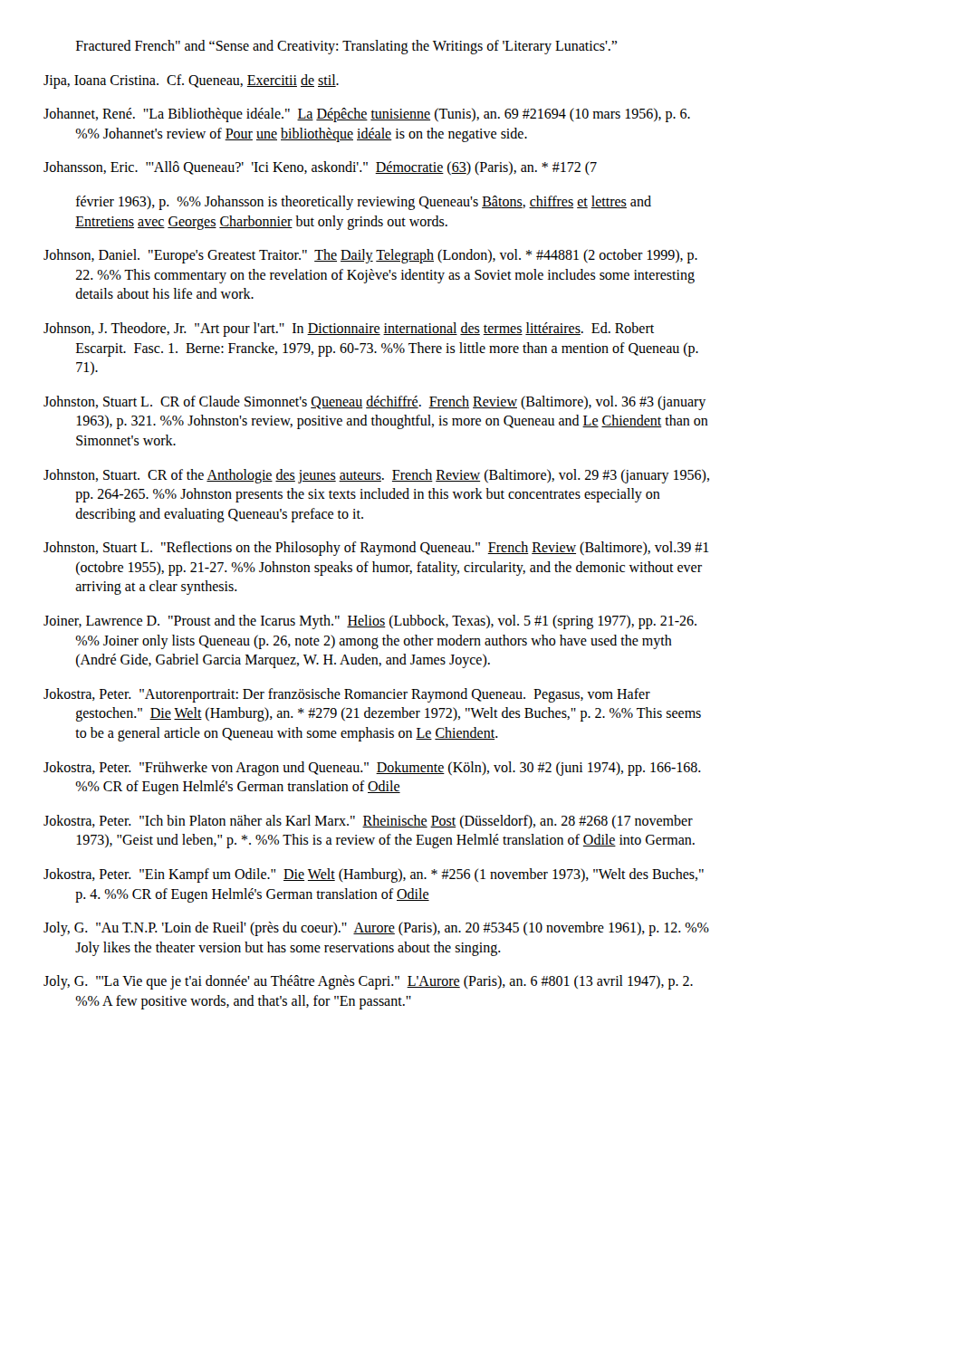Fractured French" and “Sense and Creativity: Translating the Writings of 'Literary Lunatics'.”
Jipa, Ioana Cristina. Cf. Queneau, Exercitii de stil.
Johannet, René. "La Bibliothèque idéale." La Dépêche tunisienne (Tunis), an. 69 #21694 (10 mars 1956), p. 6. %% Johannet's review of Pour une bibliothèque idéale is on the negative side.
Johansson, Eric. "'Allô Queneau?' 'Ici Keno, askondi'." Démocratie (63) (Paris), an. * #172 (7
février 1963), p. %% Johansson is theoretically reviewing Queneau's Bâtons, chiffres et lettres and Entretiens avec Georges Charbonnier but only grinds out words.
Johnson, Daniel. "Europe's Greatest Traitor." The Daily Telegraph (London), vol. * #44881 (2 october 1999), p. 22. %% This commentary on the revelation of Kojève's identity as a Soviet mole includes some interesting details about his life and work.
Johnson, J. Theodore, Jr. "Art pour l'art." In Dictionnaire international des termes littéraires. Ed. Robert Escarpit. Fasc. 1. Berne: Francke, 1979, pp. 60-73. %% There is little more than a mention of Queneau (p. 71).
Johnston, Stuart L. CR of Claude Simonnet's Queneau déchiffré. French Review (Baltimore), vol. 36 #3 (january 1963), p. 321. %% Johnston's review, positive and thoughtful, is more on Queneau and Le Chiendent than on Simonnet's work.
Johnston, Stuart. CR of the Anthologie des jeunes auteurs. French Review (Baltimore), vol. 29 #3 (january 1956), pp. 264-265. %% Johnston presents the six texts included in this work but concentrates especially on describing and evaluating Queneau's preface to it.
Johnston, Stuart L. "Reflections on the Philosophy of Raymond Queneau." French Review (Baltimore), vol.39 #1 (octobre 1955), pp. 21-27. %% Johnston speaks of humor, fatality, circularity, and the demonic without ever arriving at a clear synthesis.
Joiner, Lawrence D. "Proust and the Icarus Myth." Helios (Lubbock, Texas), vol. 5 #1 (spring 1977), pp. 21-26. %% Joiner only lists Queneau (p. 26, note 2) among the other modern authors who have used the myth (André Gide, Gabriel Garcia Marquez, W. H. Auden, and James Joyce).
Jokostra, Peter. "Autorenportrait: Der französische Romancier Raymond Queneau. Pegasus, vom Hafer gestochen." Die Welt (Hamburg), an. * #279 (21 dezember 1972), "Welt des Buches," p. 2. %% This seems to be a general article on Queneau with some emphasis on Le Chiendent.
Jokostra, Peter. "Frühwerke von Aragon und Queneau." Dokumente (Köln), vol. 30 #2 (juni 1974), pp. 166-168. %% CR of Eugen Helmlé's German translation of Odile
Jokostra, Peter. "Ich bin Platon näher als Karl Marx." Rheinische Post (Düsseldorf), an. 28 #268 (17 november 1973), "Geist und leben," p. *. %% This is a review of the Eugen Helmlé translation of Odile into German.
Jokostra, Peter. "Ein Kampf um Odile." Die Welt (Hamburg), an. * #256 (1 november 1973), "Welt des Buches," p. 4. %% CR of Eugen Helmlé's German translation of Odile
Joly, G. "Au T.N.P. 'Loin de Rueil' (près du coeur)." Aurore (Paris), an. 20 #5345 (10 novembre 1961), p. 12. %% Joly likes the theater version but has some reservations about the singing.
Joly, G. "'La Vie que je t'ai donnée' au Théâtre Agnès Capri." L'Aurore (Paris), an. 6 #801 (13 avril 1947), p. 2. %% A few positive words, and that's all, for "En passant."